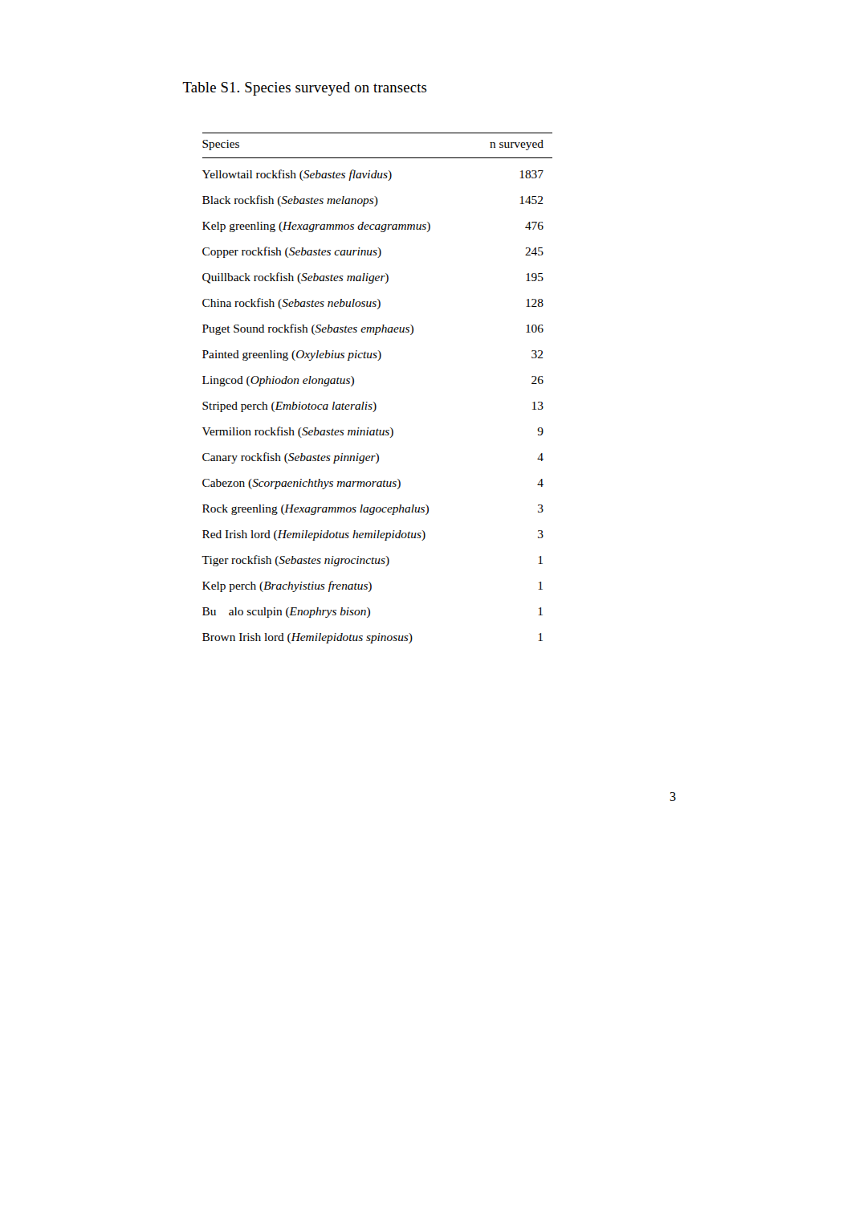Table S1. Species surveyed on transects
| Species | n surveyed |
| --- | --- |
| Yellowtail rockfish ( Sebastes flavidus ) | 1837 |
| Black rockfish ( Sebastes melanops ) | 1452 |
| Kelp greenling ( Hexagrammos decagrammus ) | 476 |
| Copper rockfish ( Sebastes caurinus ) | 245 |
| Quillback rockfish ( Sebastes maliger ) | 195 |
| China rockfish ( Sebastes nebulosus ) | 128 |
| Puget Sound rockfish ( Sebastes emphaeus ) | 106 |
| Painted greenling ( Oxylebius pictus ) | 32 |
| Lingcod ( Ophiodon elongatus ) | 26 |
| Striped perch ( Embiotoca lateralis ) | 13 |
| Vermilion rockfish ( Sebastes miniatus ) | 9 |
| Canary rockfish ( Sebastes pinniger ) | 4 |
| Cabezon ( Scorpaenichthys marmoratus ) | 4 |
| Rock greenling ( Hexagrammos lagocephalus ) | 3 |
| Red Irish lord ( Hemilepidotus hemilepidotus ) | 3 |
| Tiger rockfish ( Sebastes nigrocinctus ) | 1 |
| Kelp perch ( Brachyistius frenatus ) | 1 |
| Bu alo sculpin ( Enophrys bison ) | 1 |
| Brown Irish lord ( Hemilepidotus spinosus ) | 1 |
3